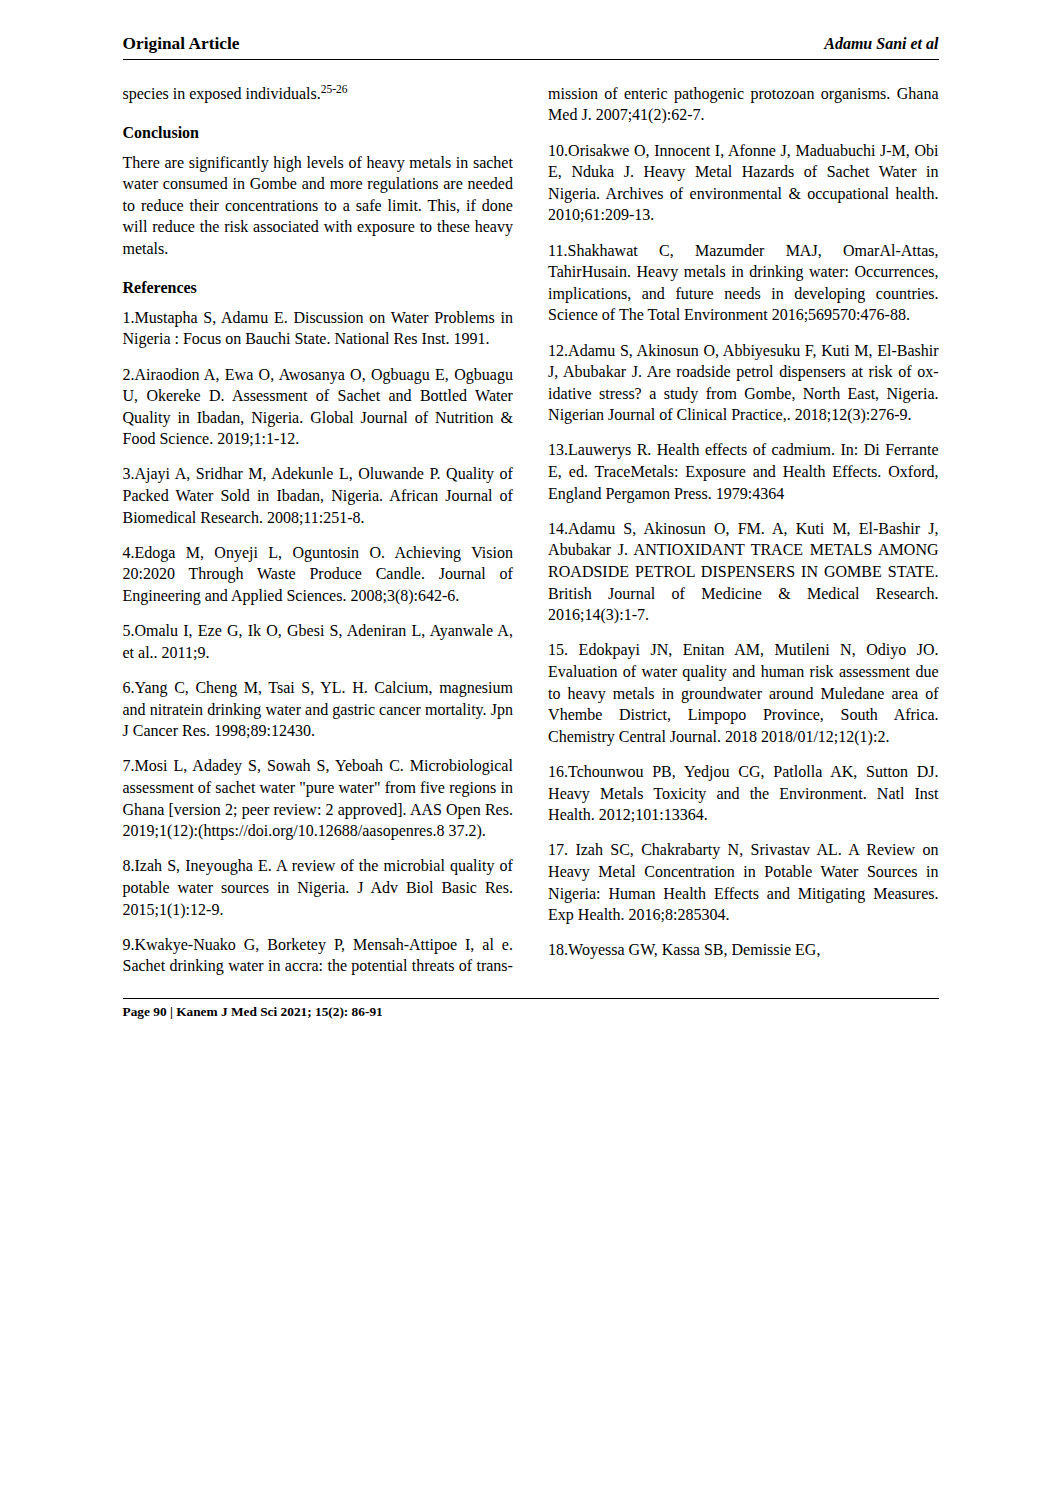Original Article
Adamu Sani et al
species in exposed individuals.25-26
Conclusion
There are significantly high levels of heavy metals in sachet water consumed in Gombe and more regulations are needed to reduce their concentrations to a safe limit. This, if done will reduce the risk associated with exposure to these heavy metals.
References
1.Mustapha S, Adamu E. Discussion on Water Problems in Nigeria : Focus on Bauchi State. National Res Inst. 1991.
2.Airaodion A, Ewa O, Awosanya O, Ogbuagu E, Ogbuagu U, Okereke D. Assessment of Sachet and Bottled Water Quality in Ibadan, Nigeria. Global Journal of Nutrition & Food Science. 2019;1:1-12.
3.Ajayi A, Sridhar M, Adekunle L, Oluwande P. Quality of Packed Water Sold in Ibadan, Nigeria. African Journal of Biomedical Research. 2008;11:251-8.
4.Edoga M, Onyeji L, Oguntosin O. Achieving Vision 20:2020 Through Waste Produce Candle. Journal of Engineering and Applied Sciences. 2008;3(8):642-6.
5.Omalu I, Eze G, Ik O, Gbesi S, Adeniran L, Ayanwale A, et al.. 2011;9.
6.Yang C, Cheng M, Tsai S, YL. H. Calcium, magnesium and nitratein drinking water and gastric cancer mortality. Jpn J Cancer Res. 1998;89:12430.
7.Mosi L, Adadey S, Sowah S, Yeboah C. Microbiological assessment of sachet water "pure water" from five regions in Ghana [version 2; peer review: 2 approved]. AAS Open Res. 2019;1(12):(https://doi.org/10.12688/aasopenres.8 37.2).
8.Izah S, Ineyougha E. A review of the microbial quality of potable water sources in Nigeria. J Adv Biol Basic Res. 2015;1(1):12-9.
9.Kwakye-Nuako G, Borketey P, Mensah-Attipoe I, al e. Sachet drinking water in accra: the potential threats of transmission of enteric pathogenic protozoan organisms. Ghana Med J. 2007;41(2):62-7.
10.Orisakwe O, Innocent I, Afonne J, Maduabuchi J-M, Obi E, Nduka J. Heavy Metal Hazards of Sachet Water in Nigeria. Archives of environmental & occupational health. 2010;61:209-13.
11.Shakhawat C, Mazumder MAJ, OmarAl-Attas, TahirHusain. Heavy metals in drinking water: Occurrences, implications, and future needs in developing countries. Science of The Total Environment 2016;569570:476-88.
12.Adamu S, Akinosun O, Abbiyesuku F, Kuti M, El-Bashir J, Abubakar J. Are roadside petrol dispensers at risk of oxidative stress? a study from Gombe, North East, Nigeria. Nigerian Journal of Clinical Practice,. 2018;12(3):276-9.
13.Lauwerys R. Health effects of cadmium. In: Di Ferrante E, ed. TraceMetals: Exposure and Health Effects. Oxford, England Pergamon Press. 1979:4364
14.Adamu S, Akinosun O, FM. A, Kuti M, El-Bashir J, Abubakar J. ANTIOXIDANT TRACE METALS AMONG ROADSIDE PETROL DISPENSERS IN GOMBE STATE. British Journal of Medicine & Medical Research. 2016;14(3):1-7.
15. Edokpayi JN, Enitan AM, Mutileni N, Odiyo JO. Evaluation of water quality and human risk assessment due to heavy metals in groundwater around Muledane area of Vhembe District, Limpopo Province, South Africa. Chemistry Central Journal. 2018 2018/01/12;12(1):2.
16.Tchounwou PB, Yedjou CG, Patlolla AK, Sutton DJ. Heavy Metals Toxicity and the Environment. Natl Inst Health. 2012;101:13364.
17. Izah SC, Chakrabarty N, Srivastav AL. A Review on Heavy Metal Concentration in Potable Water Sources in Nigeria: Human Health Effects and Mitigating Measures. Exp Health. 2016;8:285304.
18.Woyessa GW, Kassa SB, Demissie EG,
Page 90 | Kanem J Med Sci 2021; 15(2): 86-91